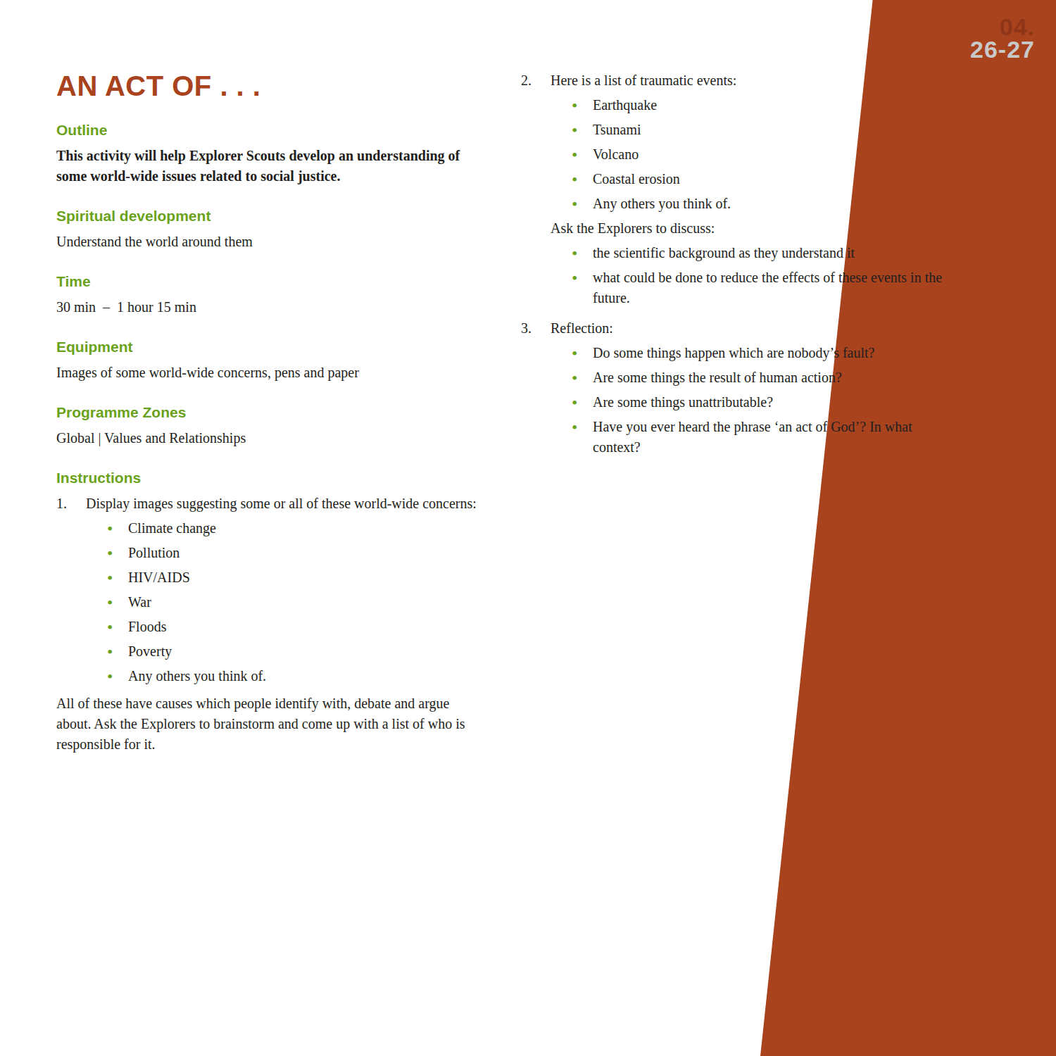04.
26-27
An Act of . . .
Outline
This activity will help Explorer Scouts develop an understanding of some world-wide issues related to social justice.
Spiritual development
Understand the world around them
Time
30 min – 1 hour 15 min
Equipment
Images of some world-wide concerns, pens and paper
Programme Zones
Global | Values and Relationships
Instructions
Display images suggesting some or all of these world-wide concerns:
Climate change
Pollution
HIV/AIDS
War
Floods
Poverty
Any others you think of.
All of these have causes which people identify with, debate and argue about. Ask the Explorers to brainstorm and come up with a list of who is responsible for it.
2. Here is a list of traumatic events:
Earthquake
Tsunami
Volcano
Coastal erosion
Any others you think of.
Ask the Explorers to discuss:
the scientific background as they understand it
what could be done to reduce the effects of these events in the future.
3. Reflection:
Do some things happen which are nobody’s fault?
Are some things the result of human action?
Are some things unattributable?
Have you ever heard the phrase ‘an act of God’? In what context?